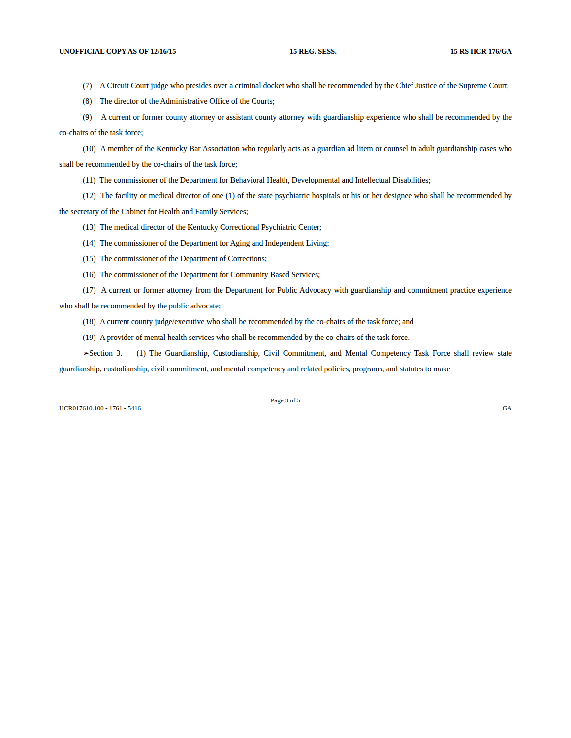UNOFFICIAL COPY AS OF 12/16/15
15 REG. SESS.
15 RS HCR 176/GA
(7) A Circuit Court judge who presides over a criminal docket who shall be recommended by the Chief Justice of the Supreme Court;
(8) The director of the Administrative Office of the Courts;
(9) A current or former county attorney or assistant county attorney with guardianship experience who shall be recommended by the co-chairs of the task force;
(10) A member of the Kentucky Bar Association who regularly acts as a guardian ad litem or counsel in adult guardianship cases who shall be recommended by the co-chairs of the task force;
(11) The commissioner of the Department for Behavioral Health, Developmental and Intellectual Disabilities;
(12) The facility or medical director of one (1) of the state psychiatric hospitals or his or her designee who shall be recommended by the secretary of the Cabinet for Health and Family Services;
(13) The medical director of the Kentucky Correctional Psychiatric Center;
(14) The commissioner of the Department for Aging and Independent Living;
(15) The commissioner of the Department of Corrections;
(16) The commissioner of the Department for Community Based Services;
(17) A current or former attorney from the Department for Public Advocacy with guardianship and commitment practice experience who shall be recommended by the public advocate;
(18) A current county judge/executive who shall be recommended by the co-chairs of the task force; and
(19) A provider of mental health services who shall be recommended by the co-chairs of the task force.
➢Section 3. (1) The Guardianship, Custodianship, Civil Commitment, and Mental Competency Task Force shall review state guardianship, custodianship, civil commitment, and mental competency and related policies, programs, and statutes to make
Page 3 of 5
HCR017610.100 - 1761 - 5416 GA